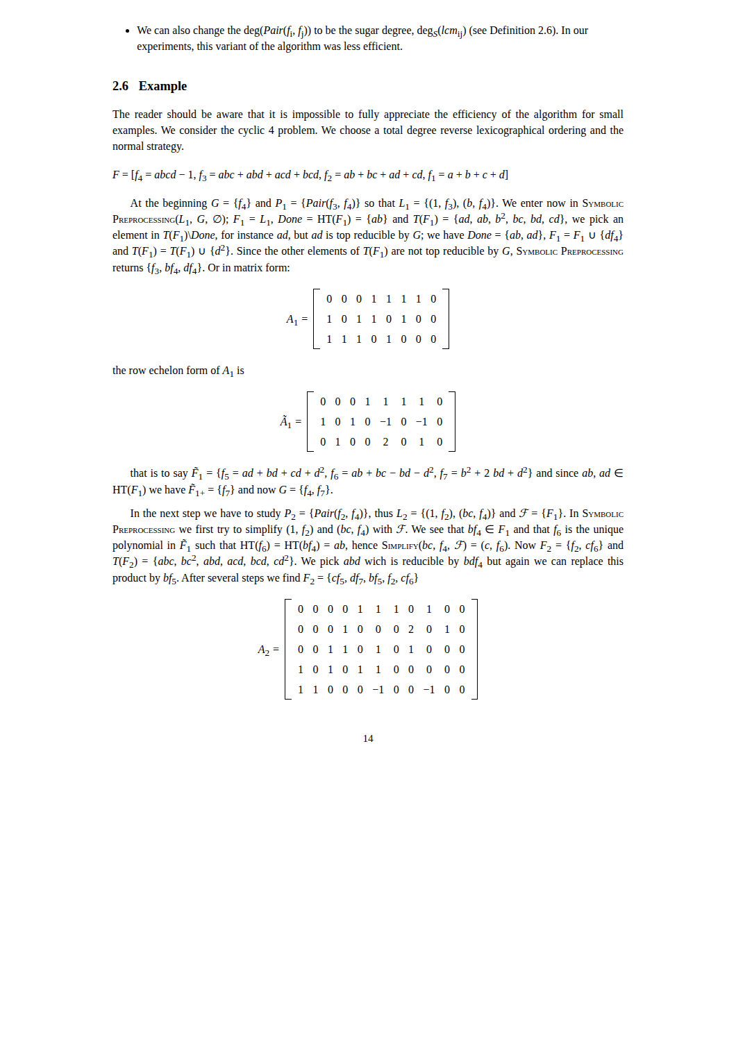We can also change the deg(Pair(fi, fj)) to be the sugar degree, degS(lcmij) (see Definition 2.6). In our experiments, this variant of the algorithm was less efficient.
2.6 Example
The reader should be aware that it is impossible to fully appreciate the efficiency of the algorithm for small examples. We consider the cyclic 4 problem. We choose a total degree reverse lexicographical ordering and the normal strategy.
F = [f4 = abcd − 1, f3 = abc + abd + acd + bcd, f2 = ab + bc + ad + cd, f1 = a + b + c + d]
At the beginning G = {f4} and P1 = {Pair(f3, f4)} so that L1 = {(1, f3), (b, f4)}. We enter now in Symbolic Preprocessing(L1, G, ∅); F1 = L1, Done = HT(F1) = {ab} and T(F1) = {ad, ab, b2, bc, bd, cd}, we pick an element in T(F1)\Done, for instance ad, but ad is top reducible by G; we have Done = {ab, ad}, F1 = F1 ∪ {df4} and T(F1) = T(F1) ∪ {d2}. Since the other elements of T(F1) are not top reducible by G, Symbolic Preprocessing returns {f3, bf4, df4}. Or in matrix form:
A1 =
| 0 | 0 | 0 | 1 | 1 | 1 | 1 | 0 |
| 1 | 0 | 1 | 1 | 0 | 1 | 0 | 0 |
| 1 | 1 | 1 | 0 | 1 | 0 | 0 | 0 |
the row echelon form of A1 is
Ã1 =
| 0 | 0 | 0 | 1 | 1 | 1 | 1 | 0 |
| 1 | 0 | 1 | 0 | −1 | 0 | −1 | 0 |
| 0 | 1 | 0 | 0 | 2 | 0 | 1 | 0 |
that is to say F̃1 = {f5 = ad + bd + cd + d2, f6 = ab + bc − bd − d2, f7 = b2 + 2 bd + d2} and since ab, ad ∈ HT(F1) we have F̃1+ = {f7} and now G = {f4, f7}.
In the next step we have to study P2 = {Pair(f2, f4)}, thus L2 = {(1, f2), (bc, f4)} and ℱ = {F1}. In Symbolic Preprocessing we first try to simplify (1, f2) and (bc, f4) with ℱ. We see that bf4 ∈ F1 and that f6 is the unique polynomial in F̃1 such that HT(f6) = HT(bf4) = ab, hence Simplify(bc, f4, ℱ) = (c, f6). Now F2 = {f2, cf6} and T(F2) = {abc, bc2, abd, acd, bcd, cd2}. We pick abd wich is reducible by bdf4 but again we can replace this product by bf5. After several steps we find F2 = {cf5, df7, bf5, f2, cf6}
A2 =
| 0 | 0 | 0 | 0 | 1 | 1 | 1 | 0 | 1 | 0 | 0 |
| 0 | 0 | 0 | 1 | 0 | 0 | 0 | 2 | 0 | 1 | 0 |
| 0 | 0 | 1 | 1 | 0 | 1 | 0 | 1 | 0 | 0 | 0 |
| 1 | 0 | 1 | 0 | 1 | 1 | 0 | 0 | 0 | 0 | 0 |
| 1 | 1 | 0 | 0 | 0 | −1 | 0 | 0 | −1 | 0 | 0 |
14